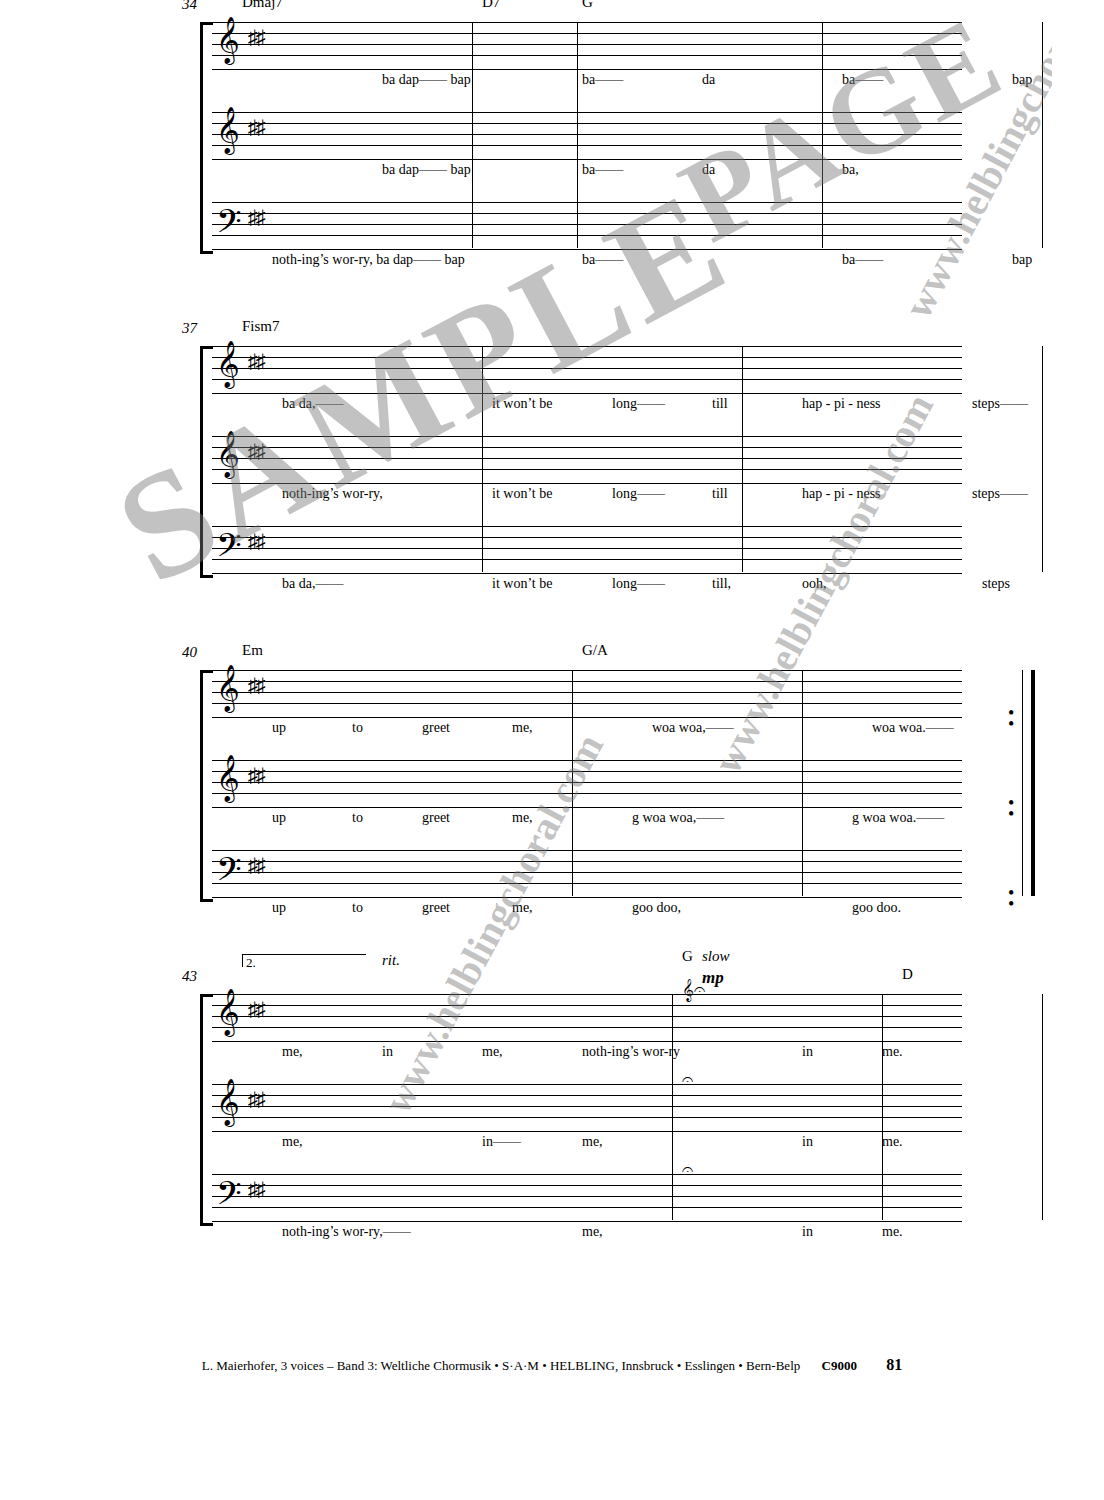PAGE
SAMPLE
www.helblingchor.com
www.helblingchoral.com
www.helblingchoral.com
34
Dmaj7
D7
G
𝄞
𝄞
𝄢
♯♯
♯♯
♯♯
ba dap—— bap
ba——
da
ba——
bap
ba dap—— bap
ba——
da
ba,
noth-ing’s wor-ry, ba dap—— bap
ba——
ba——
bap
37
Fism7
𝄞
𝄞
𝄢
♯♯
♯♯
♯♯
ba da,——
it won’t be
long——
till
hap - pi - ness
steps——
noth-ing’s wor-ry,
it won’t be
long——
till
hap - pi - ness
steps——
ba da,——
it won’t be
long——
till,
ooh,
steps
40
Em
G/A
𝄞
𝄞
𝄢
♯♯
♯♯
♯♯
•
•
•
•
•
•
up
to
greet
me,
woa woa,——
woa woa.——
up
to
greet
me,
g woa woa,——
g woa woa.——
up
to
greet
me,
goo doo,
goo doo.
43
2.
rit.
slow
mp
G
D
𝄞
𝄞
𝄢
♯♯
♯♯
♯♯
𝄞𝄐
𝄐
𝄐
me,
in
me,
noth-ing’s wor-ry
in
me.
me,
in——
me,
in
me.
noth-ing’s wor-ry,——
me,
in
me.
L. Maierhofer, 3 voices – Band 3: Weltliche Chormusik • S·A·M • HELBLING, Innsbruck • Esslingen • Bern-Belp C9000 81